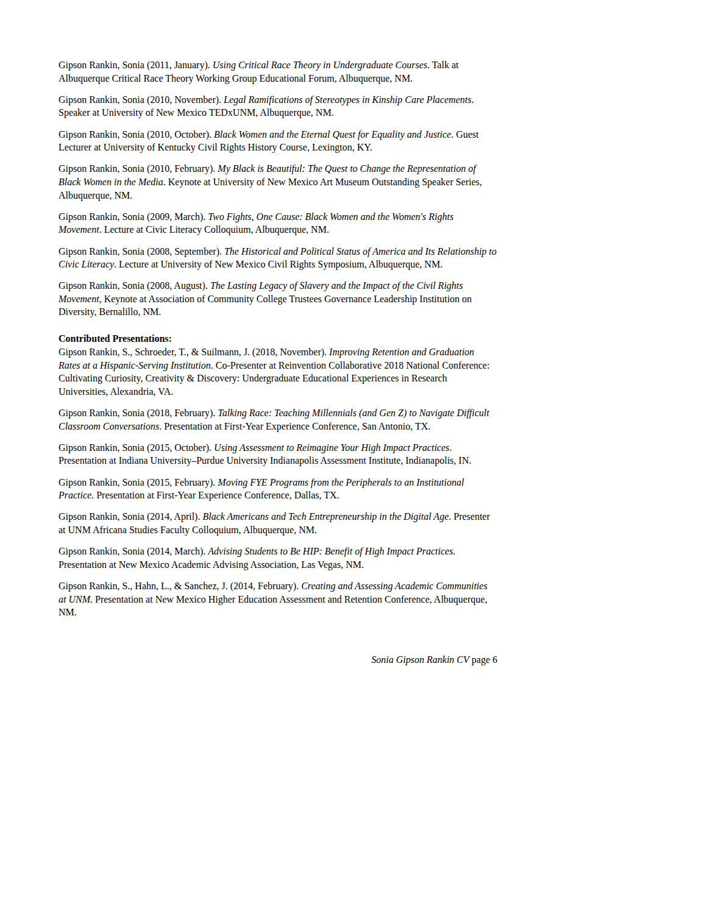Gipson Rankin, Sonia (2011, January). Using Critical Race Theory in Undergraduate Courses. Talk at Albuquerque Critical Race Theory Working Group Educational Forum, Albuquerque, NM.
Gipson Rankin, Sonia (2010, November). Legal Ramifications of Stereotypes in Kinship Care Placements. Speaker at University of New Mexico TEDxUNM, Albuquerque, NM.
Gipson Rankin, Sonia (2010, October). Black Women and the Eternal Quest for Equality and Justice. Guest Lecturer at University of Kentucky Civil Rights History Course, Lexington, KY.
Gipson Rankin, Sonia (2010, February). My Black is Beautiful: The Quest to Change the Representation of Black Women in the Media. Keynote at University of New Mexico Art Museum Outstanding Speaker Series, Albuquerque, NM.
Gipson Rankin, Sonia (2009, March). Two Fights, One Cause: Black Women and the Women's Rights Movement. Lecture at Civic Literacy Colloquium, Albuquerque, NM.
Gipson Rankin, Sonia (2008, September). The Historical and Political Status of America and Its Relationship to Civic Literacy. Lecture at University of New Mexico Civil Rights Symposium, Albuquerque, NM.
Gipson Rankin, Sonia (2008, August). The Lasting Legacy of Slavery and the Impact of the Civil Rights Movement, Keynote at Association of Community College Trustees Governance Leadership Institution on Diversity, Bernalillo, NM.
Contributed Presentations:
Gipson Rankin, S., Schroeder, T., & Suilmann, J. (2018, November). Improving Retention and Graduation Rates at a Hispanic-Serving Institution. Co-Presenter at Reinvention Collaborative 2018 National Conference: Cultivating Curiosity, Creativity & Discovery: Undergraduate Educational Experiences in Research Universities, Alexandria, VA.
Gipson Rankin, Sonia (2018, February). Talking Race: Teaching Millennials (and Gen Z) to Navigate Difficult Classroom Conversations. Presentation at First-Year Experience Conference, San Antonio, TX.
Gipson Rankin, Sonia (2015, October). Using Assessment to Reimagine Your High Impact Practices. Presentation at Indiana University–Purdue University Indianapolis Assessment Institute, Indianapolis, IN.
Gipson Rankin, Sonia (2015, February). Moving FYE Programs from the Peripherals to an Institutional Practice. Presentation at First-Year Experience Conference, Dallas, TX.
Gipson Rankin, Sonia (2014, April). Black Americans and Tech Entrepreneurship in the Digital Age. Presenter at UNM Africana Studies Faculty Colloquium, Albuquerque, NM.
Gipson Rankin, Sonia (2014, March). Advising Students to Be HIP: Benefit of High Impact Practices. Presentation at New Mexico Academic Advising Association, Las Vegas, NM.
Gipson Rankin, S., Hahn, L., & Sanchez, J. (2014, February). Creating and Assessing Academic Communities at UNM. Presentation at New Mexico Higher Education Assessment and Retention Conference, Albuquerque, NM.
Sonia Gipson Rankin CV page 6